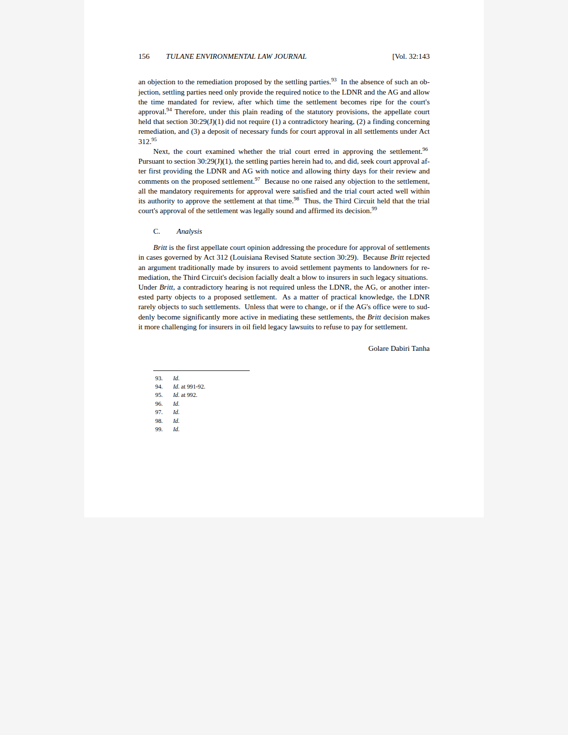156 TULANE ENVIRONMENTAL LAW JOURNAL[Vol. 32:143
an objection to the remediation proposed by the settling parties.93 In the absence of such an objection, settling parties need only provide the required notice to the LDNR and the AG and allow the time mandated for review, after which time the settlement becomes ripe for the court's approval.94 Therefore, under this plain reading of the statutory provisions, the appellate court held that section 30:29(J)(1) did not require (1) a contradictory hearing, (2) a finding concerning remediation, and (3) a deposit of necessary funds for court approval in all settlements under Act 312.95
Next, the court examined whether the trial court erred in approving the settlement.96 Pursuant to section 30:29(J)(1), the settling parties herein had to, and did, seek court approval after first providing the LDNR and AG with notice and allowing thirty days for their review and comments on the proposed settlement.97 Because no one raised any objection to the settlement, all the mandatory requirements for approval were satisfied and the trial court acted well within its authority to approve the settlement at that time.98 Thus, the Third Circuit held that the trial court's approval of the settlement was legally sound and affirmed its decision.99
C. Analysis
Britt is the first appellate court opinion addressing the procedure for approval of settlements in cases governed by Act 312 (Louisiana Revised Statute section 30:29). Because Britt rejected an argument traditionally made by insurers to avoid settlement payments to landowners for remediation, the Third Circuit's decision facially dealt a blow to insurers in such legacy situations. Under Britt, a contradictory hearing is not required unless the LDNR, the AG, or another interested party objects to a proposed settlement. As a matter of practical knowledge, the LDNR rarely objects to such settlements. Unless that were to change, or if the AG's office were to suddenly become significantly more active in mediating these settlements, the Britt decision makes it more challenging for insurers in oil field legacy lawsuits to refuse to pay for settlement.
Golare Dabiri Tanha
93. Id.
94. Id. at 991-92.
95. Id. at 992.
96. Id.
97. Id.
98. Id.
99. Id.